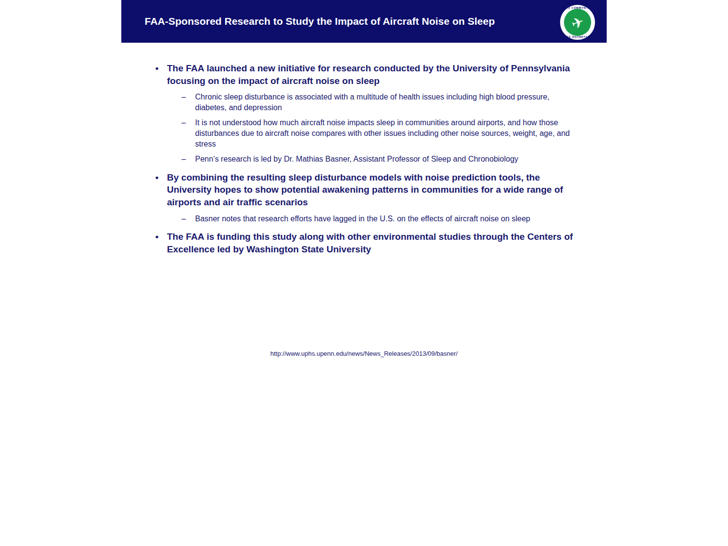FAA-Sponsored Research to Study the Impact of Aircraft Noise on Sleep
LAX COMMUNITY
NOISE ROUNDTABLE
The FAA launched a new initiative for research conducted by the University of Pennsylvania focusing on the impact of aircraft noise on sleep
Chronic sleep disturbance is associated with a multitude of health issues including high blood pressure, diabetes, and depression
It is not understood how much aircraft noise impacts sleep in communities around airports, and how those disturbances due to aircraft noise compares with other issues including other noise sources, weight, age, and stress
Penn’s research is led by Dr. Mathias Basner, Assistant Professor of Sleep and Chronobiology
By combining the resulting sleep disturbance models with noise prediction tools, the University hopes to show potential awakening patterns in communities for a wide range of airports and air traffic scenarios
Basner notes that research efforts have lagged in the U.S. on the effects of aircraft noise on sleep
The FAA is funding this study along with other environmental studies through the Centers of Excellence led by Washington State University
http://www.uphs.upenn.edu/news/News_Releases/2013/09/basner/